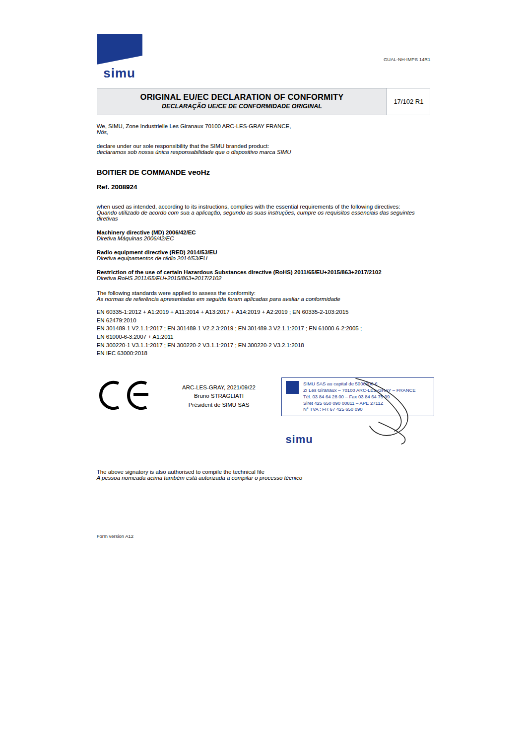simu
GUAL-NH-IMPS 14R1
ORIGINAL EU/EC DECLARATION OF CONFORMITY
DECLARAÇÃO UE/CE DE CONFORMIDADE ORIGINAL
17/102 R1
We, SIMU, Zone Industrielle Les Giranaux 70100 ARC-LES-GRAY FRANCE,
Nós,
declare under our sole responsibility that the SIMU branded product:
declaramos sob nossa única responsabilidade que o dispositivo marca SIMU
BOITIER DE COMMANDE veoHz
Ref. 2008924
when used as intended, according to its instructions, complies with the essential requirements of the following directives:
Quando utilizado de acordo com sua a aplicação, segundo as suas instruções, cumpre os requisitos essenciais das seguintes diretivas
Machinery directive (MD) 2006/42/EC
Diretiva Máquinas 2006/42/EC
Radio equipment directive (RED) 2014/53/EU
Diretiva equipamentos de rádio 2014/53/EU
Restriction of the use of certain Hazardous Substances directive (RoHS) 2011/65/EU+2015/863+2017/2102
Diretiva RoHS 2011/65/EU+2015/863+2017/2102
The following standards were applied to assess the conformity:
As normas de referência apresentadas em seguida foram aplicadas para avaliar a conformidade
EN 60335-1:2012 + A1:2019 + A11:2014 + A13:2017 + A14:2019 + A2:2019 ; EN 60335-2-103:2015
EN 62479:2010
EN 301489-1 V2.1.1:2017 ; EN 301489-1 V2.2.3:2019 ; EN 301489-3 V2.1.1:2017 ; EN 61000-6-2:2005 ;
EN 61000-6-3:2007 + A1:2011
EN 300220-1 V3.1.1:2017 ; EN 300220-2 V3.1.1:2017 ; EN 300220-2 V3.2.1:2018
EN IEC 63000:2018
ARC-LES-GRAY, 2021/09/22
Bruno STRAGLIATI
Président de SIMU SAS
SIMU SAS au capital de 5000000 €
ZI Les Giranaux – 70100 ARC-LES-GRAY – FRANCE
Tél. 03 84 64 28 00 – Fax 03 84 64 75 99
Siret 425 650 090 00811 – APE 2711Z
N° TVA : FR 67 425 650 090
simu
The above signatory is also authorised to compile the technical file
A pessoa nomeada acima também está autorizada a compilar o processo técnico
Form version A12